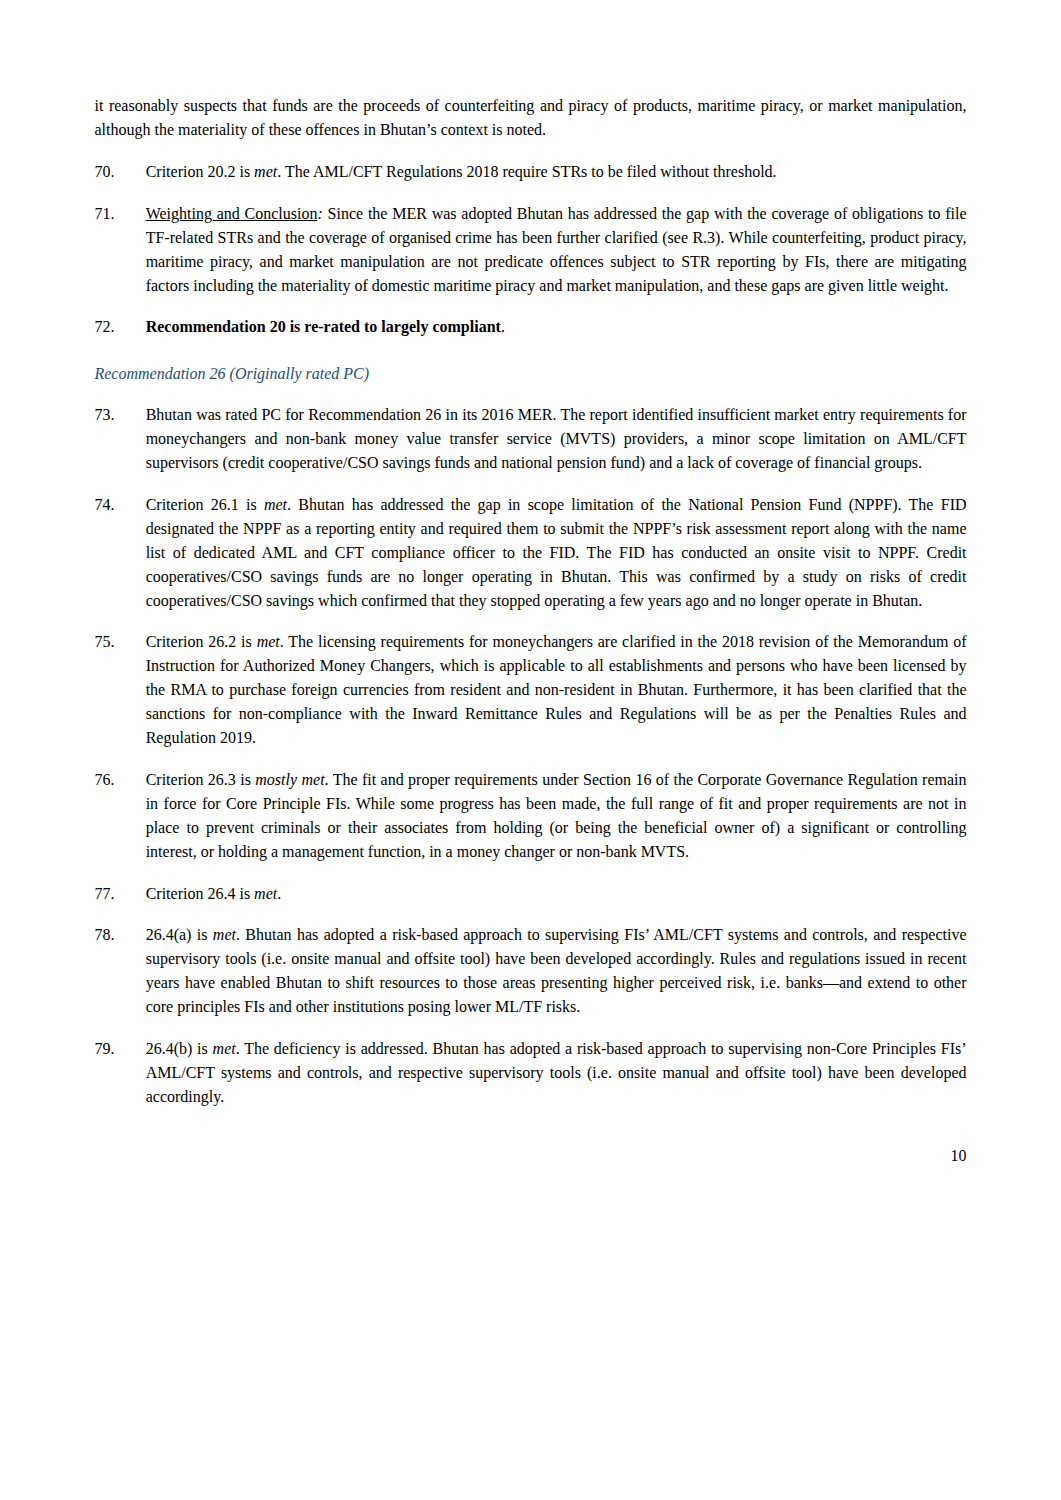it reasonably suspects that funds are the proceeds of counterfeiting and piracy of products, maritime piracy, or market manipulation, although the materiality of these offences in Bhutan’s context is noted.
70.
Criterion 20.2 is met. The AML/CFT Regulations 2018 require STRs to be filed without threshold.
71.
Weighting and Conclusion: Since the MER was adopted Bhutan has addressed the gap with the coverage of obligations to file TF-related STRs and the coverage of organised crime has been further clarified (see R.3). While counterfeiting, product piracy, maritime piracy, and market manipulation are not predicate offences subject to STR reporting by FIs, there are mitigating factors including the materiality of domestic maritime piracy and market manipulation, and these gaps are given little weight.
72.
Recommendation 20 is re-rated to largely compliant.
Recommendation 26 (Originally rated PC)
73.
Bhutan was rated PC for Recommendation 26 in its 2016 MER. The report identified insufficient market entry requirements for moneychangers and non-bank money value transfer service (MVTS) providers, a minor scope limitation on AML/CFT supervisors (credit cooperative/CSO savings funds and national pension fund) and a lack of coverage of financial groups.
74.
Criterion 26.1 is met. Bhutan has addressed the gap in scope limitation of the National Pension Fund (NPPF). The FID designated the NPPF as a reporting entity and required them to submit the NPPF’s risk assessment report along with the name list of dedicated AML and CFT compliance officer to the FID. The FID has conducted an onsite visit to NPPF. Credit cooperatives/CSO savings funds are no longer operating in Bhutan. This was confirmed by a study on risks of credit cooperatives/CSO savings which confirmed that they stopped operating a few years ago and no longer operate in Bhutan.
75.
Criterion 26.2 is met. The licensing requirements for moneychangers are clarified in the 2018 revision of the Memorandum of Instruction for Authorized Money Changers, which is applicable to all establishments and persons who have been licensed by the RMA to purchase foreign currencies from resident and non-resident in Bhutan. Furthermore, it has been clarified that the sanctions for non-compliance with the Inward Remittance Rules and Regulations will be as per the Penalties Rules and Regulation 2019.
76.
Criterion 26.3 is mostly met. The fit and proper requirements under Section 16 of the Corporate Governance Regulation remain in force for Core Principle FIs. While some progress has been made, the full range of fit and proper requirements are not in place to prevent criminals or their associates from holding (or being the beneficial owner of) a significant or controlling interest, or holding a management function, in a money changer or non-bank MVTS.
77.
Criterion 26.4 is met.
78.
26.4(a) is met. Bhutan has adopted a risk-based approach to supervising FIs’ AML/CFT systems and controls, and respective supervisory tools (i.e. onsite manual and offsite tool) have been developed accordingly. Rules and regulations issued in recent years have enabled Bhutan to shift resources to those areas presenting higher perceived risk, i.e. banks—and extend to other core principles FIs and other institutions posing lower ML/TF risks.
79.
26.4(b) is met. The deficiency is addressed. Bhutan has adopted a risk-based approach to supervising non-Core Principles FIs’ AML/CFT systems and controls, and respective supervisory tools (i.e. onsite manual and offsite tool) have been developed accordingly.
10